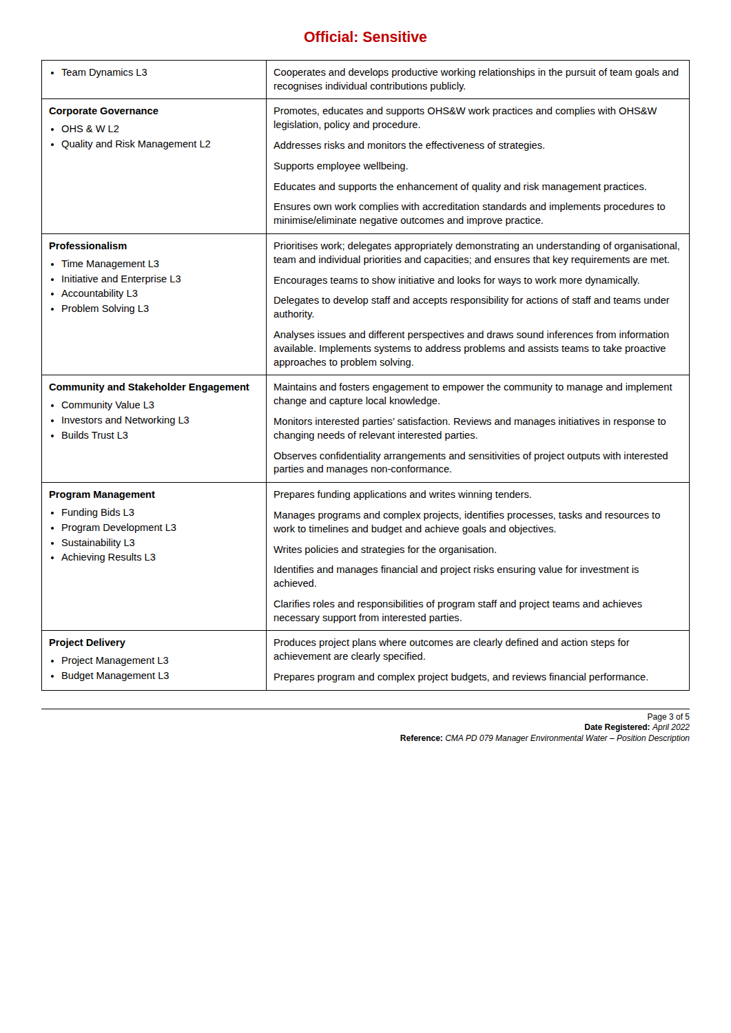Official: Sensitive
| Team Dynamics L3 | Cooperates and develops productive working relationships in the pursuit of team goals and recognises individual contributions publicly. |
| Corporate Governance OHS & W L2 Quality and Risk Management L2 | Promotes, educates and supports OHS&W work practices and complies with OHS&W legislation, policy and procedure. Addresses risks and monitors the effectiveness of strategies. Supports employee wellbeing. Educates and supports the enhancement of quality and risk management practices. Ensures own work complies with accreditation standards and implements procedures to minimise/eliminate negative outcomes and improve practice. |
| Professionalism Time Management L3 Initiative and Enterprise L3 Accountability L3 Problem Solving L3 | Prioritises work; delegates appropriately demonstrating an understanding of organisational, team and individual priorities and capacities; and ensures that key requirements are met. Encourages teams to show initiative and looks for ways to work more dynamically. Delegates to develop staff and accepts responsibility for actions of staff and teams under authority. Analyses issues and different perspectives and draws sound inferences from information available. Implements systems to address problems and assists teams to take proactive approaches to problem solving. |
| Community and Stakeholder Engagement Community Value L3 Investors and Networking L3 Builds Trust L3 | Maintains and fosters engagement to empower the community to manage and implement change and capture local knowledge. Monitors interested parties’ satisfaction. Reviews and manages initiatives in response to changing needs of relevant interested parties. Observes confidentiality arrangements and sensitivities of project outputs with interested parties and manages non-conformance. |
| Program Management Funding Bids L3 Program Development L3 Sustainability L3 Achieving Results L3 | Prepares funding applications and writes winning tenders. Manages programs and complex projects, identifies processes, tasks and resources to work to timelines and budget and achieve goals and objectives. Writes policies and strategies for the organisation. Identifies and manages financial and project risks ensuring value for investment is achieved. Clarifies roles and responsibilities of program staff and project teams and achieves necessary support from interested parties. |
| Project Delivery Project Management L3 Budget Management L3 | Produces project plans where outcomes are clearly defined and action steps for achievement are clearly specified. Prepares program and complex project budgets, and reviews financial performance. |
Page 3 of 5
Date Registered: April 2022
Reference: CMA PD 079 Manager Environmental Water – Position Description